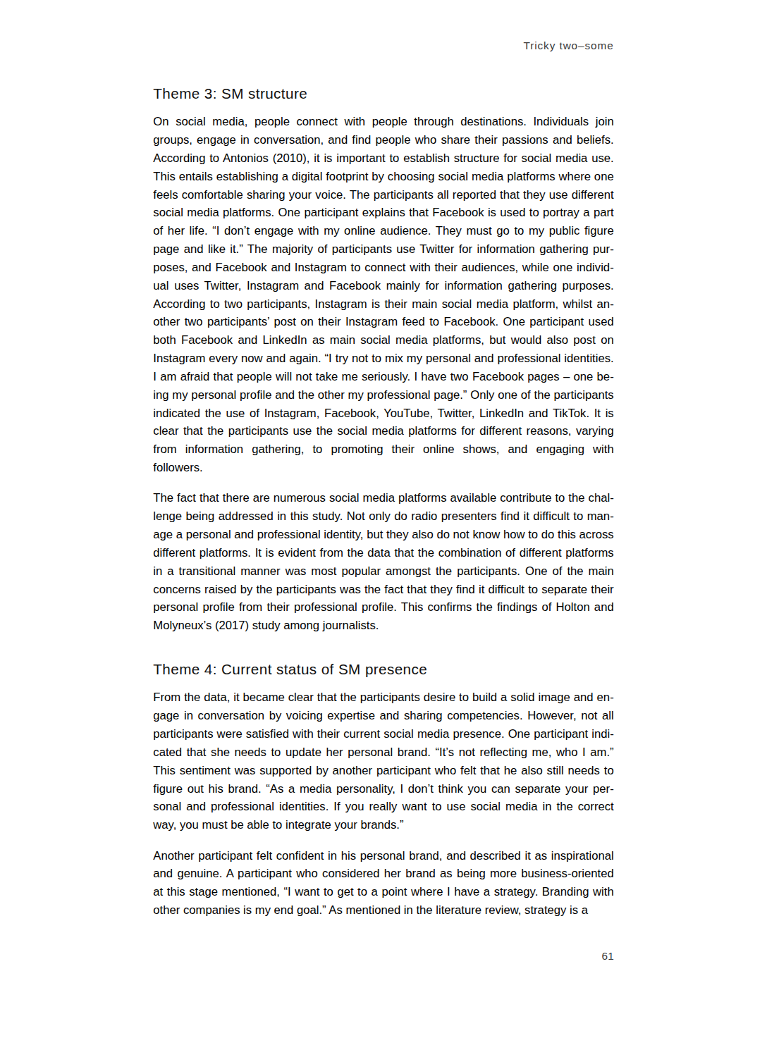Tricky two–some
Theme 3: SM structure
On social media, people connect with people through destinations. Individuals join groups, engage in conversation, and find people who share their passions and beliefs. According to Antonios (2010), it is important to establish structure for social media use. This entails establishing a digital footprint by choosing social media platforms where one feels comfortable sharing your voice. The participants all reported that they use different social media platforms. One participant explains that Facebook is used to portray a part of her life. “I don’t engage with my online audience. They must go to my public figure page and like it.” The majority of participants use Twitter for information gathering purposes, and Facebook and Instagram to connect with their audiences, while one individual uses Twitter, Instagram and Facebook mainly for information gathering purposes. According to two participants, Instagram is their main social media platform, whilst another two participants’ post on their Instagram feed to Facebook. One participant used both Facebook and LinkedIn as main social media platforms, but would also post on Instagram every now and again. “I try not to mix my personal and professional identities. I am afraid that people will not take me seriously. I have two Facebook pages – one being my personal profile and the other my professional page.” Only one of the participants indicated the use of Instagram, Facebook, YouTube, Twitter, LinkedIn and TikTok. It is clear that the participants use the social media platforms for different reasons, varying from information gathering, to promoting their online shows, and engaging with followers.
The fact that there are numerous social media platforms available contribute to the challenge being addressed in this study. Not only do radio presenters find it difficult to manage a personal and professional identity, but they also do not know how to do this across different platforms. It is evident from the data that the combination of different platforms in a transitional manner was most popular amongst the participants. One of the main concerns raised by the participants was the fact that they find it difficult to separate their personal profile from their professional profile. This confirms the findings of Holton and Molyneux’s (2017) study among journalists.
Theme 4: Current status of SM presence
From the data, it became clear that the participants desire to build a solid image and engage in conversation by voicing expertise and sharing competencies. However, not all participants were satisfied with their current social media presence. One participant indicated that she needs to update her personal brand. “It’s not reflecting me, who I am.” This sentiment was supported by another participant who felt that he also still needs to figure out his brand. “As a media personality, I don’t think you can separate your personal and professional identities. If you really want to use social media in the correct way, you must be able to integrate your brands.”
Another participant felt confident in his personal brand, and described it as inspirational and genuine. A participant who considered her brand as being more business-oriented at this stage mentioned, “I want to get to a point where I have a strategy. Branding with other companies is my end goal.” As mentioned in the literature review, strategy is a
61